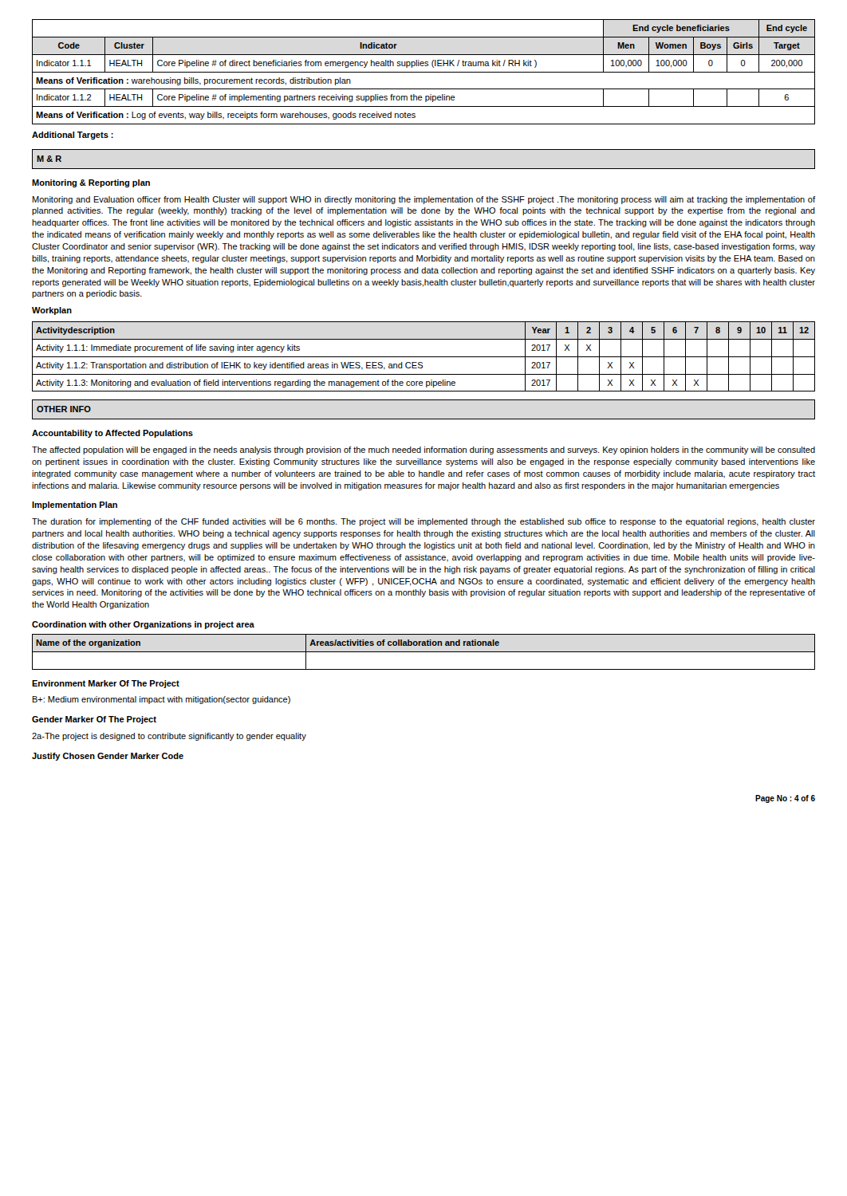| | End cycle beneficiaries | End cycle |
| Code | Cluster | Indicator | Men | Women | Boys | Girls | Target |
| Indicator 1.1.1 | HEALTH | Core Pipeline # of direct beneficiaries from emergency health supplies (IEHK / trauma kit / RH kit ) | 100,000 | 100,000 | 0 | 0 | 200,000 |
| Means of Verification : warehousing bills, procurement records, distribution plan |
| Indicator 1.1.2 | HEALTH | Core Pipeline # of implementing partners receiving supplies from the pipeline | | | | | 6 |
| Means of Verification : Log of events, way bills, receipts form warehouses, goods received notes |
Additional Targets :
M & R
Monitoring & Reporting plan
Monitoring and Evaluation officer from Health Cluster will support WHO in directly monitoring the implementation of the SSHF project .The monitoring process will aim at tracking the implementation of planned activities. The regular (weekly, monthly) tracking of the level of implementation will be done by the WHO focal points with the technical support by the expertise from the regional and headquarter offices. The front line activities will be monitored by the technical officers and logistic assistants in the WHO sub offices in the state. The tracking will be done against the indicators through the indicated means of verification mainly weekly and monthly reports as well as some deliverables like the health cluster or epidemiological bulletin, and regular field visit of the EHA focal point, Health Cluster Coordinator and senior supervisor (WR). The tracking will be done against the set indicators and verified through HMIS, IDSR weekly reporting tool, line lists, case-based investigation forms, way bills, training reports, attendance sheets, regular cluster meetings, support supervision reports and Morbidity and mortality reports as well as routine support supervision visits by the EHA team. Based on the Monitoring and Reporting framework, the health cluster will support the monitoring process and data collection and reporting against the set and identified SSHF indicators on a quarterly basis. Key reports generated will be Weekly WHO situation reports, Epidemiological bulletins on a weekly basis,health cluster bulletin,quarterly reports and surveillance reports that will be shares with health cluster partners on a periodic basis.
Workplan
| Activitydescription | Year | 1 | 2 | 3 | 4 | 5 | 6 | 7 | 8 | 9 | 10 | 11 | 12 |
| --- | --- | --- | --- | --- | --- | --- | --- | --- | --- | --- | --- | --- | --- |
| Activity 1.1.1: Immediate procurement of life saving inter agency kits | 2017 | X | X | | | | | | | | | | |
| Activity 1.1.2: Transportation and distribution of IEHK to key identified areas in WES, EES, and CES | 2017 | | | X | X | | | | | | | | |
| Activity 1.1.3: Monitoring and evaluation of field interventions regarding the management of the core pipeline | 2017 | | | X | X | X | X | X | | | | | |
OTHER INFO
Accountability to Affected Populations
The affected population will be engaged in the needs analysis through provision of the much needed information during assessments and surveys. Key opinion holders in the community will be consulted on pertinent issues in coordination with the cluster. Existing Community structures like the surveillance systems will also be engaged in the response especially community based interventions like integrated community case management where a number of volunteers are trained to be able to handle and refer cases of most common causes of morbidity include malaria, acute respiratory tract infections and malaria. Likewise community resource persons will be involved in mitigation measures for major health hazard and also as first responders in the major humanitarian emergencies
Implementation Plan
The duration for implementing of the CHF funded activities will be 6 months. The project will be implemented through the established sub office to response to the equatorial regions, health cluster partners and local health authorities. WHO being a technical agency supports responses for health through the existing structures which are the local health authorities and members of the cluster. All distribution of the lifesaving emergency drugs and supplies will be undertaken by WHO through the logistics unit at both field and national level. Coordination, led by the Ministry of Health and WHO in close collaboration with other partners, will be optimized to ensure maximum effectiveness of assistance, avoid overlapping and reprogram activities in due time. Mobile health units will provide live-saving health services to displaced people in affected areas.. The focus of the interventions will be in the high risk payams of greater equatorial regions. As part of the synchronization of filling in critical gaps, WHO will continue to work with other actors including logistics cluster ( WFP) , UNICEF,OCHA and NGOs to ensure a coordinated, systematic and efficient delivery of the emergency health services in need. Monitoring of the activities will be done by the WHO technical officers on a monthly basis with provision of regular situation reports with support and leadership of the representative of the World Health Organization
Coordination with other Organizations in project area
| Name of the organization | Areas/activities of collaboration and rationale |
| --- | --- |
Environment Marker Of The Project
B+: Medium environmental impact with mitigation(sector guidance)
Gender Marker Of The Project
2a-The project is designed to contribute significantly to gender equality
Justify Chosen Gender Marker Code
Page No : 4 of 6